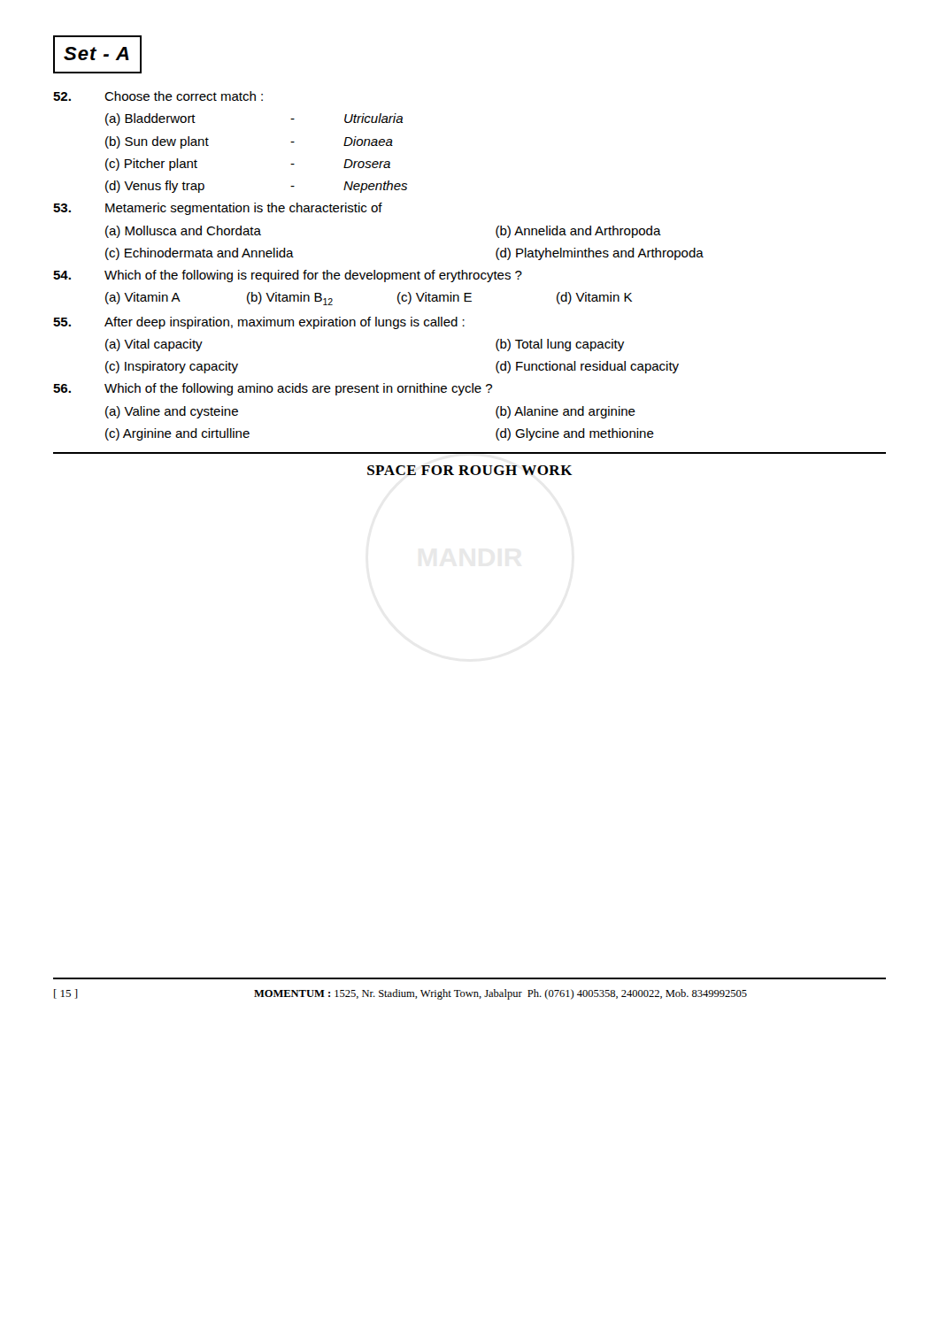MANDIR
Set - A
52.
Choose the correct match :
(a) Bladderwort
-
Utricularia
(b) Sun dew plant
-
Dionaea
(c) Pitcher plant
-
Drosera
(d) Venus fly trap
-
Nepenthes
53.
Metameric segmentation is the characteristic of
(a) Mollusca and Chordata
(b) Annelida and Arthropoda
(c) Echinodermata and Annelida
(d) Platyhelminthes and Arthropoda
54.
Which of the following is required for the development of erythrocytes ?
(a) Vitamin A
(b) Vitamin B12
(c) Vitamin E
(d) Vitamin K
55.
After deep inspiration, maximum expiration of lungs is called :
(a) Vital capacity
(b) Total lung capacity
(c) Inspiratory capacity
(d) Functional residual capacity
56.
Which of the following amino acids are present in ornithine cycle ?
(a) Valine and cysteine
(b) Alanine and arginine
(c) Arginine and cirtulline
(d) Glycine and methionine
SPACE FOR ROUGH WORK
[ 15 ]
MOMENTUM : 1525, Nr. Stadium, Wright Town, Jabalpur Ph. (0761) 4005358, 2400022, Mob. 8349992505